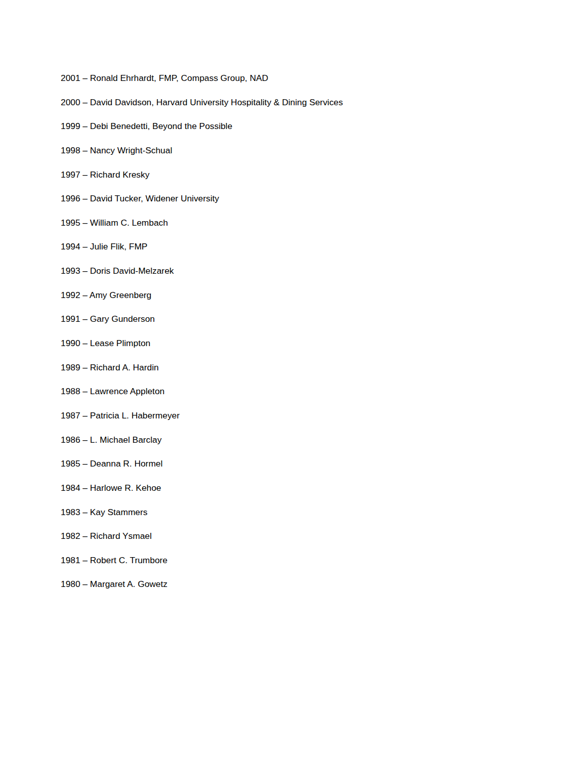2001 – Ronald Ehrhardt, FMP, Compass Group, NAD
2000 – David Davidson, Harvard University Hospitality & Dining Services
1999 – Debi Benedetti, Beyond the Possible
1998 – Nancy Wright-Schual
1997 – Richard Kresky
1996 – David Tucker, Widener University
1995 – William C. Lembach
1994 – Julie Flik, FMP
1993 – Doris David-Melzarek
1992 – Amy Greenberg
1991 – Gary Gunderson
1990 – Lease Plimpton
1989 – Richard A. Hardin
1988 – Lawrence Appleton
1987 – Patricia L. Habermeyer
1986 – L. Michael Barclay
1985 – Deanna R. Hormel
1984 – Harlowe R. Kehoe
1983 – Kay Stammers
1982 – Richard Ysmael
1981 – Robert C. Trumbore
1980 – Margaret A. Gowetz